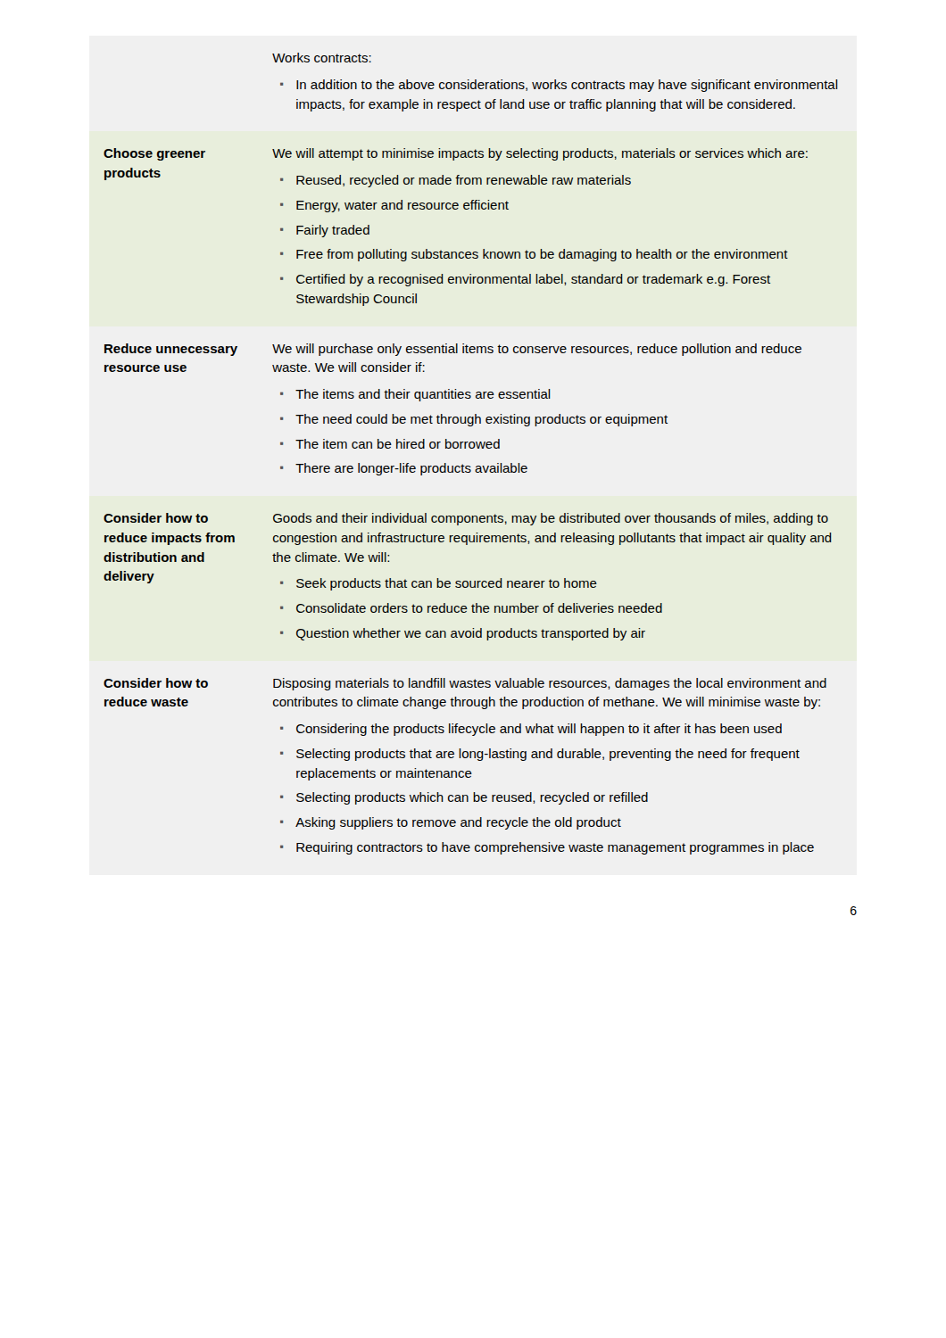| | Works contracts: In addition to the above considerations, works contracts may have significant environmental impacts, for example in respect of land use or traffic planning that will be considered. |
| Choose greener products | We will attempt to minimise impacts by selecting products, materials or services which are: Reused, recycled or made from renewable raw materials Energy, water and resource efficient Fairly traded Free from polluting substances known to be damaging to health or the environment Certified by a recognised environmental label, standard or trademark e.g. Forest Stewardship Council |
| Reduce unnecessary resource use | We will purchase only essential items to conserve resources, reduce pollution and reduce waste. We will consider if: The items and their quantities are essential The need could be met through existing products or equipment The item can be hired or borrowed There are longer-life products available |
| Consider how to reduce impacts from distribution and delivery | Goods and their individual components, may be distributed over thousands of miles, adding to congestion and infrastructure requirements, and releasing pollutants that impact air quality and the climate. We will: Seek products that can be sourced nearer to home Consolidate orders to reduce the number of deliveries needed Question whether we can avoid products transported by air |
| Consider how to reduce waste | Disposing materials to landfill wastes valuable resources, damages the local environment and contributes to climate change through the production of methane. We will minimise waste by: Considering the products lifecycle and what will happen to it after it has been used Selecting products that are long-lasting and durable, preventing the need for frequent replacements or maintenance Selecting products which can be reused, recycled or refilled Asking suppliers to remove and recycle the old product Requiring contractors to have comprehensive waste management programmes in place |
6